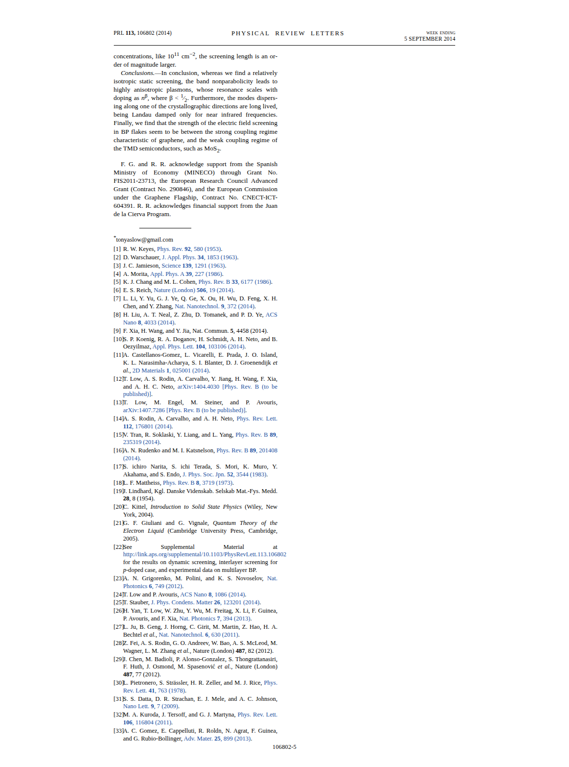PRL 113, 106802 (2014)
PHYSICAL REVIEW LETTERS
week ending5 SEPTEMBER 2014
concentrations, like 1011 cm−2, the screening length is an order of magnitude larger.
Conclusions.—In conclusion, whereas we find a relatively isotropic static screening, the band nonparabolicity leads to highly anisotropic plasmons, whose resonance scales with doping as nβ, where β < 1⁄2. Furthermore, the modes dispersing along one of the crystallographic directions are long lived, being Landau damped only for near infrared frequencies. Finally, we find that the strength of the electric field screening in BP flakes seem to be between the strong coupling regime characteristic of graphene, and the weak coupling regime of the TMD semiconductors, such as MoS2.
F. G. and R. R. acknowledge support from the Spanish Ministry of Economy (MINECO) through Grant No. FIS2011-23713, the European Research Council Advanced Grant (Contract No. 290846), and the European Commission under the Graphene Flagship, Contract No. CNECT-ICT-604391. R. R. acknowledges financial support from the Juan de la Cierva Program.
*tonyaslow@gmail.com
[1] R. W. Keyes, Phys. Rev. 92, 580 (1953).
[2] D. Warschauer, J. Appl. Phys. 34, 1853 (1963).
[3] J. C. Jamieson, Science 139, 1291 (1963).
[4] A. Morita, Appl. Phys. A 39, 227 (1986).
[5] K. J. Chang and M. L. Cohen, Phys. Rev. B 33, 6177 (1986).
[6] E. S. Reich, Nature (London) 506, 19 (2014).
[7] L. Li, Y. Yu, G. J. Ye, Q. Ge, X. Ou, H. Wu, D. Feng, X. H. Chen, and Y. Zhang, Nat. Nanotechnol. 9, 372 (2014).
[8] H. Liu, A. T. Neal, Z. Zhu, D. Tomanek, and P. D. Ye, ACS Nano 8, 4033 (2014).
[9] F. Xia, H. Wang, and Y. Jia, Nat. Commun. 5, 4458 (2014).
[10] S. P. Koenig, R. A. Doganov, H. Schmidt, A. H. Neto, and B. Oezyilmaz, Appl. Phys. Lett. 104, 103106 (2014).
[11] A. Castellanos-Gomez, L. Vicarelli, E. Prada, J. O. Island, K. L. Narasimha-Acharya, S. I. Blanter, D. J. Groenendijk et al., 2D Materials 1, 025001 (2014).
[12] T. Low, A. S. Rodin, A. Carvalho, Y. Jiang, H. Wang, F. Xia, and A. H. C. Neto, arXiv:1404.4030 [Phys. Rev. B (to be published)].
[13] T. Low, M. Engel, M. Steiner, and P. Avouris, arXiv:1407.7286 [Phys. Rev. B (to be published)].
[14] A. S. Rodin, A. Carvalho, and A. H. Neto, Phys. Rev. Lett. 112, 176801 (2014).
[15] V. Tran, R. Soklaski, Y. Liang, and L. Yang, Phys. Rev. B 89, 235319 (2014).
[16] A. N. Rudenko and M. I. Katsnelson, Phys. Rev. B 89, 201408 (2014).
[17] S. ichiro Narita, S. ichi Terada, S. Mori, K. Muro, Y. Akahama, and S. Endo, J. Phys. Soc. Jpn. 52, 3544 (1983).
[18] L. F. Mattheiss, Phys. Rev. B 8, 3719 (1973).
[19] J. Lindhard, Kgl. Danske Videnskab. Selskab Mat.-Fys. Medd. 28, 8 (1954).
[20] C. Kittel, Introduction to Solid State Physics (Wiley, New York, 2004).
[21] G. F. Giuliani and G. Vignale, Quantum Theory of the Electron Liquid (Cambridge University Press, Cambridge, 2005).
[22] See Supplemental Material at http://link.aps.org/supplemental/10.1103/PhysRevLett.113.106802 for the results on dynamic screening, interlayer screening for p-doped case, and experimental data on multilayer BP.
[23] A. N. Grigorenko, M. Polini, and K. S. Novoselov, Nat. Photonics 6, 749 (2012).
[24] T. Low and P. Avouris, ACS Nano 8, 1086 (2014).
[25] T. Stauber, J. Phys. Condens. Matter 26, 123201 (2014).
[26] H. Yan, T. Low, W. Zhu, Y. Wu, M. Freitag, X. Li, F. Guinea, P. Avouris, and F. Xia, Nat. Photonics 7, 394 (2013).
[27] L. Ju, B. Geng, J. Horng, C. Girit, M. Martin, Z. Hao, H. A. Bechtel et al., Nat. Nanotechnol. 6, 630 (2011).
[28] Z. Fei, A. S. Rodin, G. O. Andreev, W. Bao, A. S. McLeod, M. Wagner, L. M. Zhang et al., Nature (London) 487, 82 (2012).
[29] J. Chen, M. Badioli, P. Alonso-Gonzalez, S. Thongrattanasiri, F. Huth, J. Osmond, M. Spasenović et al., Nature (London) 487, 77 (2012).
[30] L. Pietronero, S. Strässler, H. R. Zeller, and M. J. Rice, Phys. Rev. Lett. 41, 763 (1978).
[31] S. S. Datta, D. R. Strachan, E. J. Mele, and A. C. Johnson, Nano Lett. 9, 7 (2009).
[32] M. A. Kuroda, J. Tersoff, and G. J. Martyna, Phys. Rev. Lett. 106, 116804 (2011).
[33] A. C. Gomez, E. Cappelluti, R. Roldn, N. Agrat, F. Guinea, and G. Rubio-Bollinger, Adv. Mater. 25, 899 (2013).
106802-5